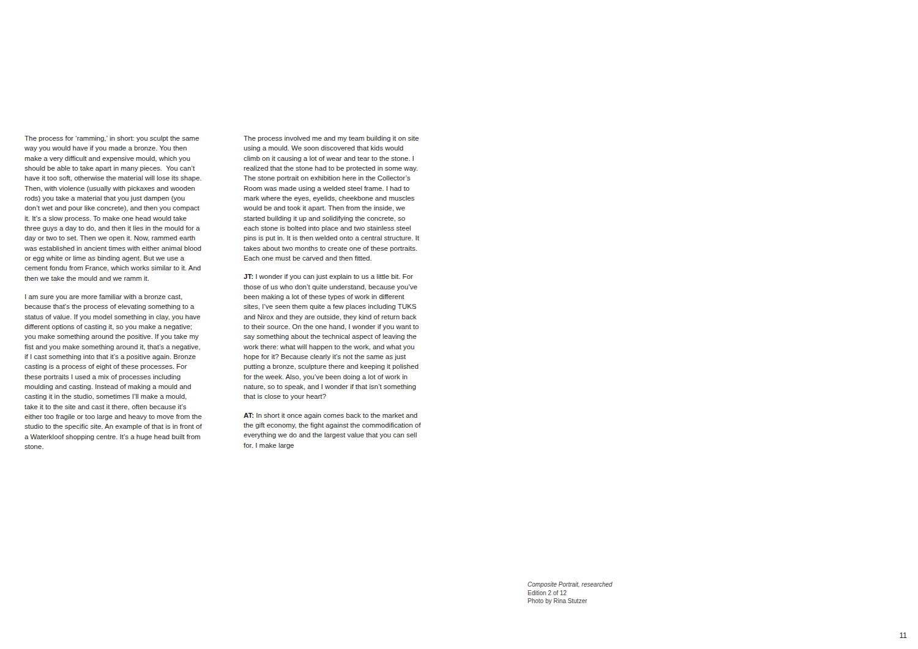The process for ‘ramming,’ in short: you sculpt the same way you would have if you made a bronze. You then make a very difficult and expensive mould, which you should be able to take apart in many pieces. You can’t have it too soft, otherwise the material will lose its shape. Then, with violence (usually with pickaxes and wooden rods) you take a material that you just dampen (you don’t wet and pour like concrete), and then you compact it. It’s a slow process. To make one head would take three guys a day to do, and then it lies in the mould for a day or two to set. Then we open it. Now, rammed earth was established in ancient times with either animal blood or egg white or lime as binding agent. But we use a cement fondu from France, which works similar to it. And then we take the mould and we ramm it.
I am sure you are more familiar with a bronze cast, because that’s the process of elevating something to a status of value. If you model something in clay, you have different options of casting it, so you make a negative; you make something around the positive. If you take my fist and you make something around it, that’s a negative, if I cast something into that it’s a positive again. Bronze casting is a process of eight of these processes. For these portraits I used a mix of processes including moulding and casting. Instead of making a mould and casting it in the studio, sometimes I’ll make a mould, take it to the site and cast it there, often because it’s either too fragile or too large and heavy to move from the studio to the specific site. An example of that is in front of a Waterkloof shopping centre. It’s a huge head built from stone.
The process involved me and my team building it on site using a mould. We soon discovered that kids would climb on it causing a lot of wear and tear to the stone. I realized that the stone had to be protected in some way. The stone portrait on exhibition here in the Collector’s Room was made using a welded steel frame. I had to mark where the eyes, eyelids, cheekbone and muscles would be and took it apart. Then from the inside, we started building it up and solidifying the concrete, so each stone is bolted into place and two stainless steel pins is put in. It is then welded onto a central structure. It takes about two months to create one of these portraits. Each one must be carved and then fitted.
JT: I wonder if you can just explain to us a little bit. For those of us who don’t quite understand, because you’ve been making a lot of these types of work in different sites, I’ve seen them quite a few places including TUKS and Nirox and they are outside, they kind of return back to their source. On the one hand, I wonder if you want to say something about the technical aspect of leaving the work there: what will happen to the work, and what you hope for it? Because clearly it’s not the same as just putting a bronze, sculpture there and keeping it polished for the week. Also, you’ve been doing a lot of work in nature, so to speak, and I wonder if that isn’t something that is close to your heart?
AT: In short it once again comes back to the market and the gift economy, the fight against the commodification of everything we do and the largest value that you can sell for. I make large
Composite Portrait, researched
Edition 2 of 12
Photo by Rina Stutzer
11